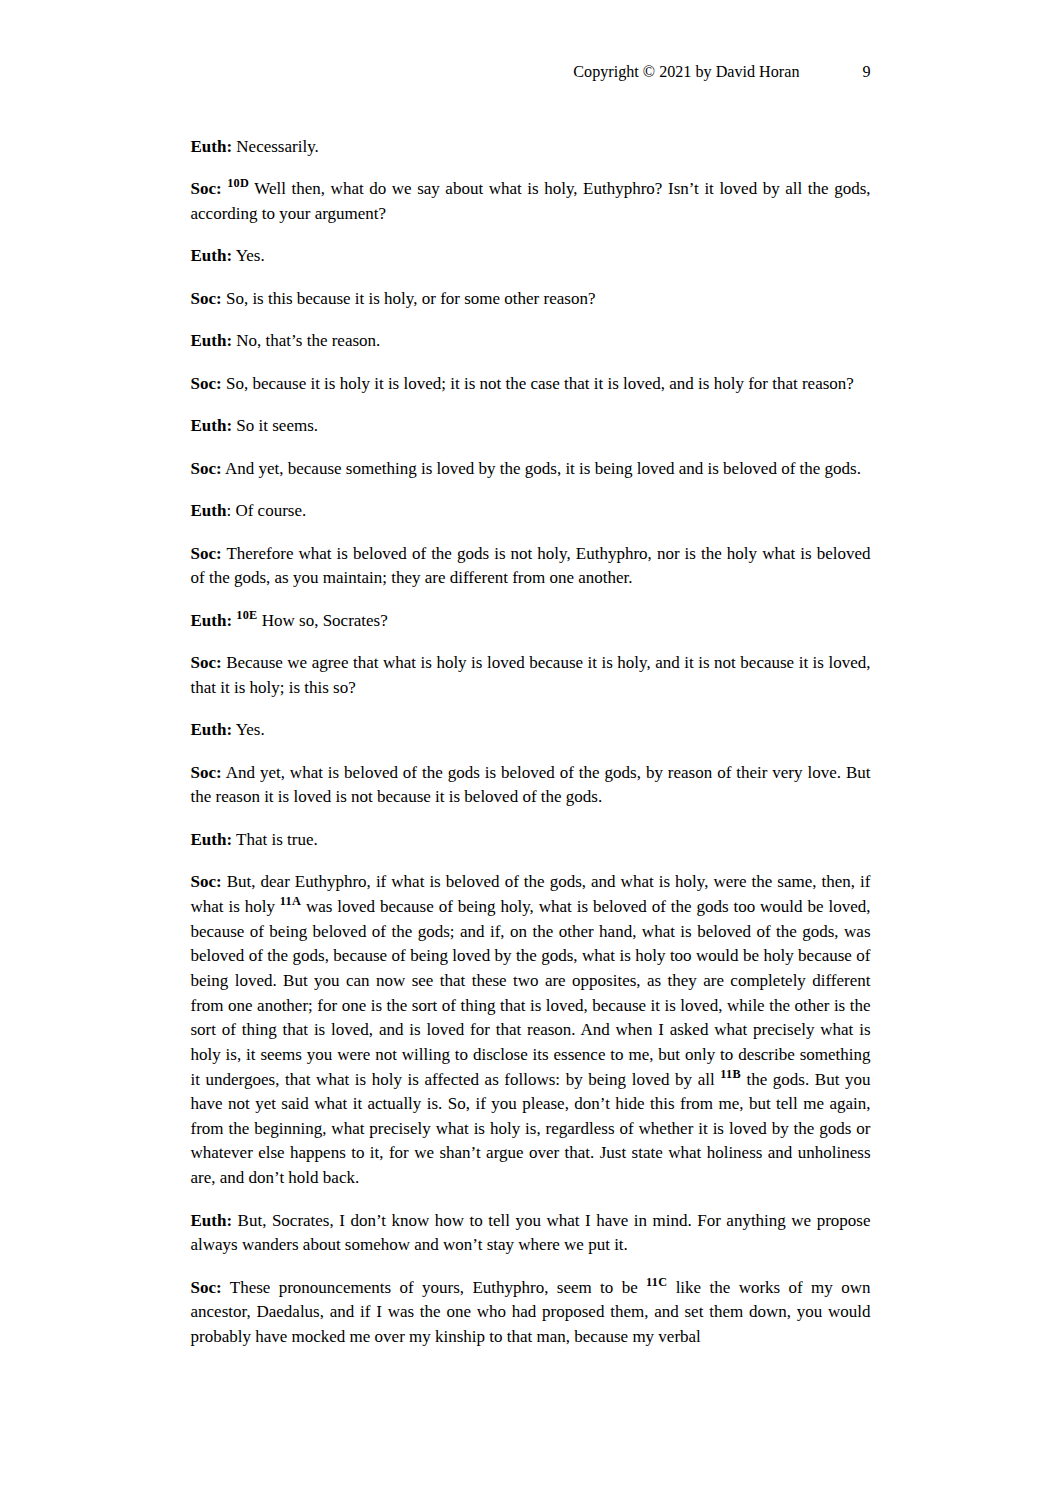Copyright © 2021 by David Horan 9
Euth: Necessarily.
Soc: 10D Well then, what do we say about what is holy, Euthyphro? Isn’t it loved by all the gods, according to your argument?
Euth: Yes.
Soc: So, is this because it is holy, or for some other reason?
Euth: No, that’s the reason.
Soc: So, because it is holy it is loved; it is not the case that it is loved, and is holy for that reason?
Euth: So it seems.
Soc: And yet, because something is loved by the gods, it is being loved and is beloved of the gods.
Euth: Of course.
Soc: Therefore what is beloved of the gods is not holy, Euthyphro, nor is the holy what is beloved of the gods, as you maintain; they are different from one another.
Euth: 10E How so, Socrates?
Soc: Because we agree that what is holy is loved because it is holy, and it is not because it is loved, that it is holy; is this so?
Euth: Yes.
Soc: And yet, what is beloved of the gods is beloved of the gods, by reason of their very love. But the reason it is loved is not because it is beloved of the gods.
Euth: That is true.
Soc: But, dear Euthyphro, if what is beloved of the gods, and what is holy, were the same, then, if what is holy 11A was loved because of being holy, what is beloved of the gods too would be loved, because of being beloved of the gods; and if, on the other hand, what is beloved of the gods, was beloved of the gods, because of being loved by the gods, what is holy too would be holy because of being loved. But you can now see that these two are opposites, as they are completely different from one another; for one is the sort of thing that is loved, because it is loved, while the other is the sort of thing that is loved, and is loved for that reason. And when I asked what precisely what is holy is, it seems you were not willing to disclose its essence to me, but only to describe something it undergoes, that what is holy is affected as follows: by being loved by all 11B the gods. But you have not yet said what it actually is. So, if you please, don’t hide this from me, but tell me again, from the beginning, what precisely what is holy is, regardless of whether it is loved by the gods or whatever else happens to it, for we shan’t argue over that. Just state what holiness and unholiness are, and don’t hold back.
Euth: But, Socrates, I don’t know how to tell you what I have in mind. For anything we propose always wanders about somehow and won’t stay where we put it.
Soc: These pronouncements of yours, Euthyphro, seem to be 11C like the works of my own ancestor, Daedalus, and if I was the one who had proposed them, and set them down, you would probably have mocked me over my kinship to that man, because my verbal